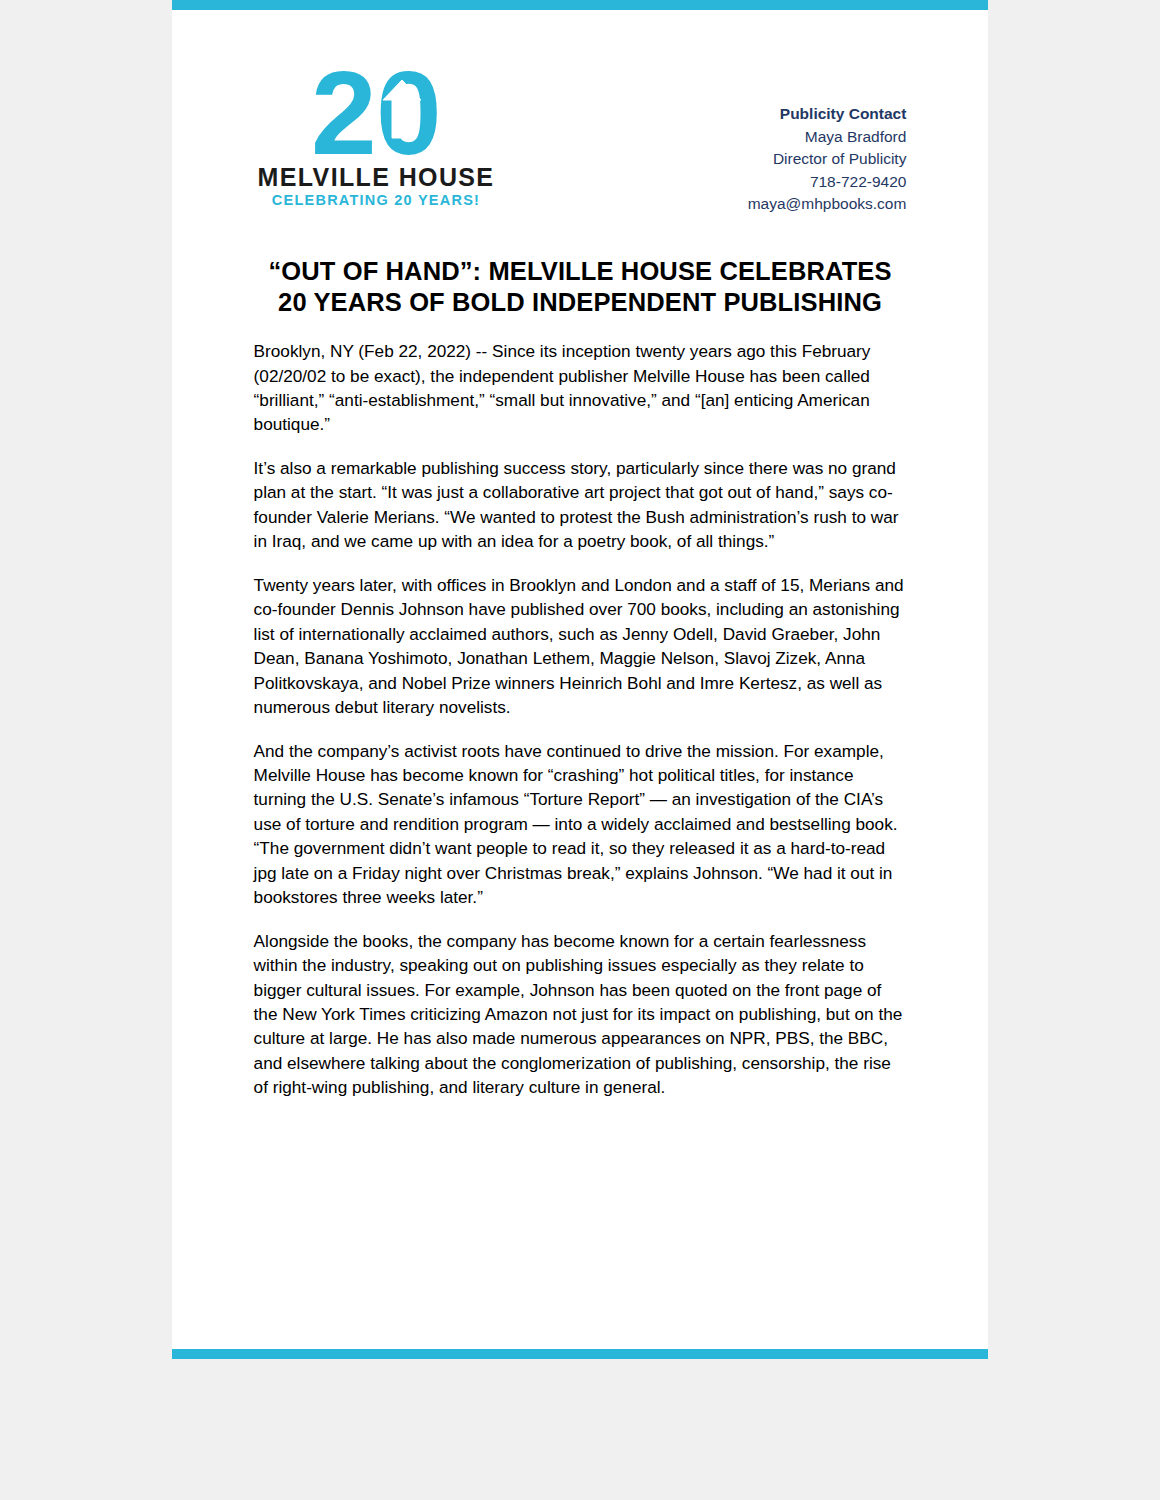20
MELVILLE HOUSE
CELEBRATING 20 YEARS!
Publicity Contact
Maya Bradford
Director of Publicity
718-722-9420
maya@mhpbooks.com
“OUT OF HAND”: MELVILLE HOUSE CELEBRATES 20 YEARS OF BOLD INDEPENDENT PUBLISHING
Brooklyn, NY (Feb 22, 2022) -- Since its inception twenty years ago this February (02/20/02 to be exact), the independent publisher Melville House has been called “brilliant,” “anti-establishment,” “small but innovative,” and “[an] enticing American boutique.”
It’s also a remarkable publishing success story, particularly since there was no grand plan at the start. “It was just a collaborative art project that got out of hand,” says co-founder Valerie Merians. “We wanted to protest the Bush administration’s rush to war in Iraq, and we came up with an idea for a poetry book, of all things.”
Twenty years later, with offices in Brooklyn and London and a staff of 15, Merians and co-founder Dennis Johnson have published over 700 books, including an astonishing list of internationally acclaimed authors, such as Jenny Odell, David Graeber, John Dean, Banana Yoshimoto, Jonathan Lethem, Maggie Nelson, Slavoj Zizek, Anna Politkovskaya, and Nobel Prize winners Heinrich Bohl and Imre Kertesz, as well as numerous debut literary novelists.
And the company’s activist roots have continued to drive the mission. For example, Melville House has become known for “crashing” hot political titles, for instance turning the U.S. Senate’s infamous “Torture Report” — an investigation of the CIA’s use of torture and rendition program — into a widely acclaimed and bestselling book. “The government didn’t want people to read it, so they released it as a hard-to-read jpg late on a Friday night over Christmas break,” explains Johnson. “We had it out in bookstores three weeks later.”
Alongside the books, the company has become known for a certain fearlessness within the industry, speaking out on publishing issues especially as they relate to bigger cultural issues. For example, Johnson has been quoted on the front page of the New York Times criticizing Amazon not just for its impact on publishing, but on the culture at large. He has also made numerous appearances on NPR, PBS, the BBC, and elsewhere talking about the conglomerization of publishing, censorship, the rise of right-wing publishing, and literary culture in general.